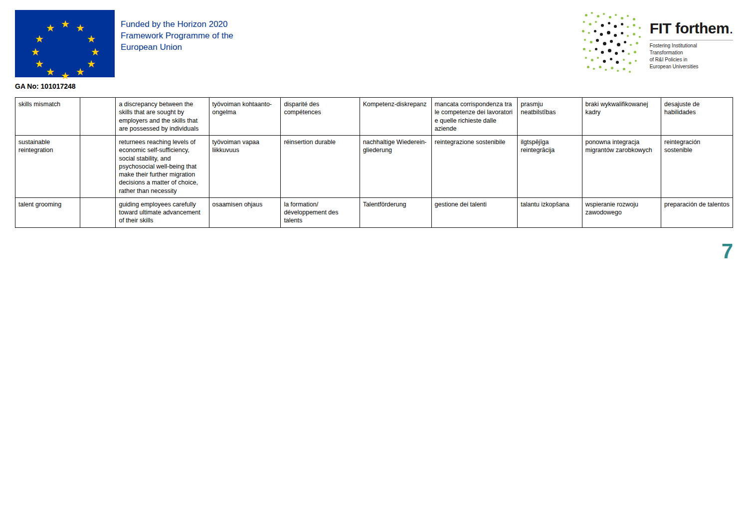★ ★ ★ ★ ★ ★ ★ ★ ★ ★ ★ ★
Funded by the Horizon 2020
Framework Programme of the
European Union
FIT forthem.
Fostering Institutional
Transformation
of R&I Policies in
European Universities
GA No: 101017248
7
| skills mismatch | | a discrepancy between the skills that are sought by employers and the skills that are possessed by individuals | työvoiman kohtaanto-ongelma | disparité des compétences | Kompetenz-diskrepanz | mancata corrispondenza tra le competenze dei lavoratori e quelle richieste dalle aziende | prasmju neatbilstības | braki wykwalifikowanej kadry | desajuste de habilidades |
| sustainable reintegration | | returnees reaching levels of economic self-sufficiency, social stability, and psychosocial well-being that make their further migration decisions a matter of choice, rather than necessity | työvoiman vapaa liikkuvuus | réinsertion durable | nachhaltige Wiederein-gliederung | reintegrazione sostenibile | ilgtspējīga reintegrācija | ponowna integracja migrantów zarobkowych | reintegración sostenible |
| talent grooming | | guiding employees carefully toward ultimate advancement of their skills | osaamisen ohjaus | la formation/ développement des talents | Talentförderung | gestione dei talenti | talantu izkopšana | wspieranie rozwoju zawodowego | preparación de talentos |